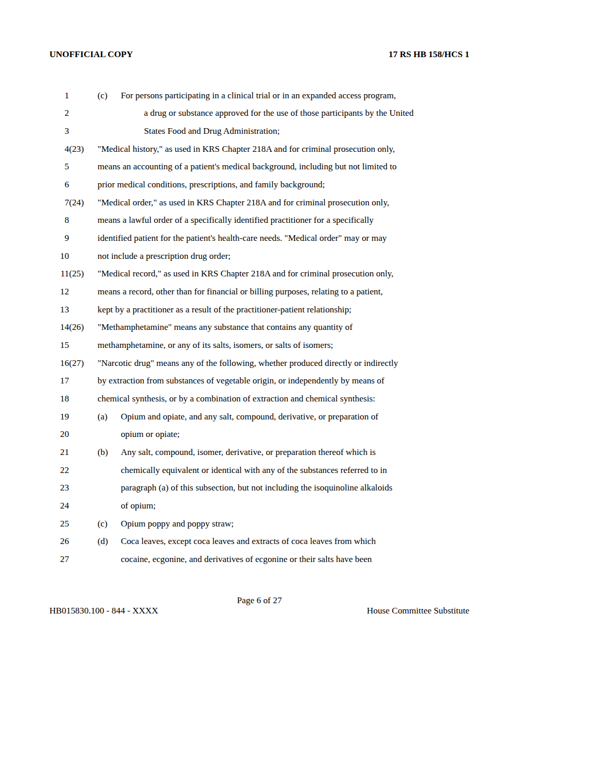Unofficial Copy
17 RS HB 158/HCS 1
| 1 | | (c) | For persons participating in a clinical trial or in an expanded access program, |
| 2 | | | a drug or substance approved for the use of those participants by the United |
| 3 | | | States Food and Drug Administration; |
| 4 | (23) | "Medical history," as used in KRS Chapter 218A and for criminal prosecution only, |
| 5 | | means an accounting of a patient's medical background, including but not limited to |
| 6 | | prior medical conditions, prescriptions, and family background; |
| 7 | (24) | "Medical order," as used in KRS Chapter 218A and for criminal prosecution only, |
| 8 | | means a lawful order of a specifically identified practitioner for a specifically |
| 9 | | identified patient for the patient's health-care needs. "Medical order" may or may |
| 10 | | not include a prescription drug order; |
| 11 | (25) | "Medical record," as used in KRS Chapter 218A and for criminal prosecution only, |
| 12 | | means a record, other than for financial or billing purposes, relating to a patient, |
| 13 | | kept by a practitioner as a result of the practitioner-patient relationship; |
| 14 | (26) | "Methamphetamine" means any substance that contains any quantity of |
| 15 | | methamphetamine, or any of its salts, isomers, or salts of isomers; |
| 16 | (27) | "Narcotic drug" means any of the following, whether produced directly or indirectly |
| 17 | | by extraction from substances of vegetable origin, or independently by means of |
| 18 | | chemical synthesis, or by a combination of extraction and chemical synthesis: |
| 19 | | (a) | Opium and opiate, and any salt, compound, derivative, or preparation of |
| 20 | | | opium or opiate; |
| 21 | | (b) | Any salt, compound, isomer, derivative, or preparation thereof which is |
| 22 | | | chemically equivalent or identical with any of the substances referred to in |
| 23 | | | paragraph (a) of this subsection, but not including the isoquinoline alkaloids |
| 24 | | | of opium; |
| 25 | | (c) | Opium poppy and poppy straw; |
| 26 | | (d) | Coca leaves, except coca leaves and extracts of coca leaves from which |
| 27 | | | cocaine, ecgonine, and derivatives of ecgonine or their salts have been |
Page 6 of 27
HB015830.100 - 844 - XXXX
House Committee Substitute